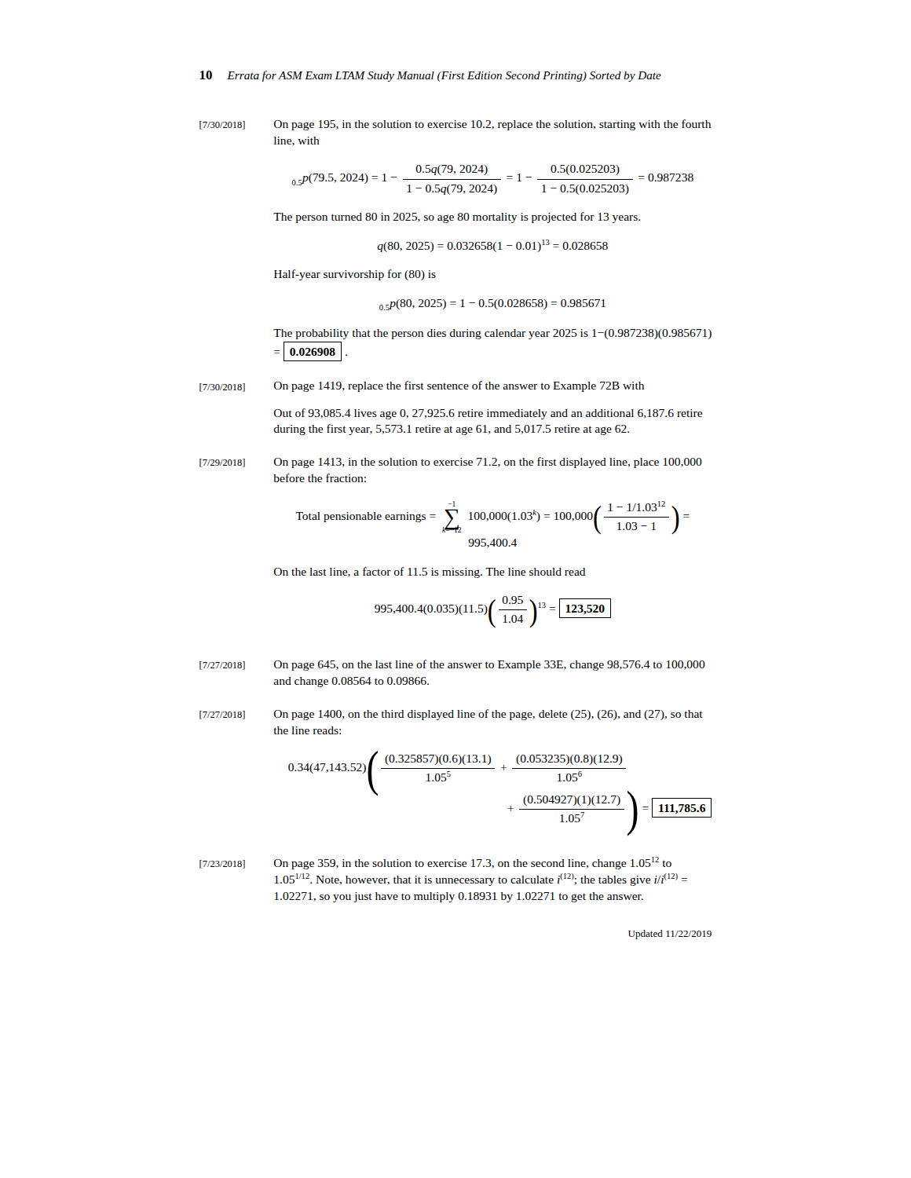10 Errata for ASM Exam LTAM Study Manual (First Edition Second Printing) Sorted by Date
[7/30/2018]
On page 195, in the solution to exercise 10.2, replace the solution, starting with the fourth line, with
0.5 p(79.5, 2024) = 1 − 0.5q(79, 2024) 1 − 0.5q(79, 2024) = 1 − 0.5(0.025203) 1 − 0.5(0.025203) = 0.987238
The person turned 80 in 2025, so age 80 mortality is projected for 13 years.
q(80, 2025) = 0.032658(1 − 0.01)13 = 0.028658
Half-year survivorship for (80) is
0.5 p(80, 2025) = 1 − 0.5(0.028658) = 0.985671
The probability that the person dies during calendar year 2025 is 1−(0.987238)(0.985671) = 0.026908 .
[7/30/2018]
On page 1419, replace the first sentence of the answer to Example 72B with
Out of 93,085.4 lives age 0, 27,925.6 retire immediately and an additional 6,187.6 retire during the first year, 5,573.1 retire at age 61, and 5,017.5 retire at age 62.
[7/29/2018]
On page 1413, in the solution to exercise 71.2, on the first displayed line, place 100,000 before the fraction:
Total pensionable earnings = −1 ∑ k=−12 100,000(1.03k) = 100,000( 1 − 1/1.0312 1.03 − 1 ) = 995,400.4
On the last line, a factor of 11.5 is missing. The line should read
995,400.4(0.035)(11.5)( 0.95 1.04 )13 = 123,520
[7/27/2018]
On page 645, on the last line of the answer to Example 33E, change 98,576.4 to 100,000 and change 0.08564 to 0.09866.
[7/27/2018]
On page 1400, on the third displayed line of the page, delete (25), (26), and (27), so that the line reads:
0.34(47,143.52)( (0.325857)(0.6)(13.1) 1.055 + (0.053235)(0.8)(12.9) 1.056
+ (0.504927)(1)(12.7) 1.057 ) = 111,785.6
[7/23/2018]
On page 359, in the solution to exercise 17.3, on the second line, change 1.0512 to 1.051/12. Note, however, that it is unnecessary to calculate i(12); the tables give i/i(12) = 1.02271, so you just have to multiply 0.18931 by 1.02271 to get the answer.
Updated 11/22/2019